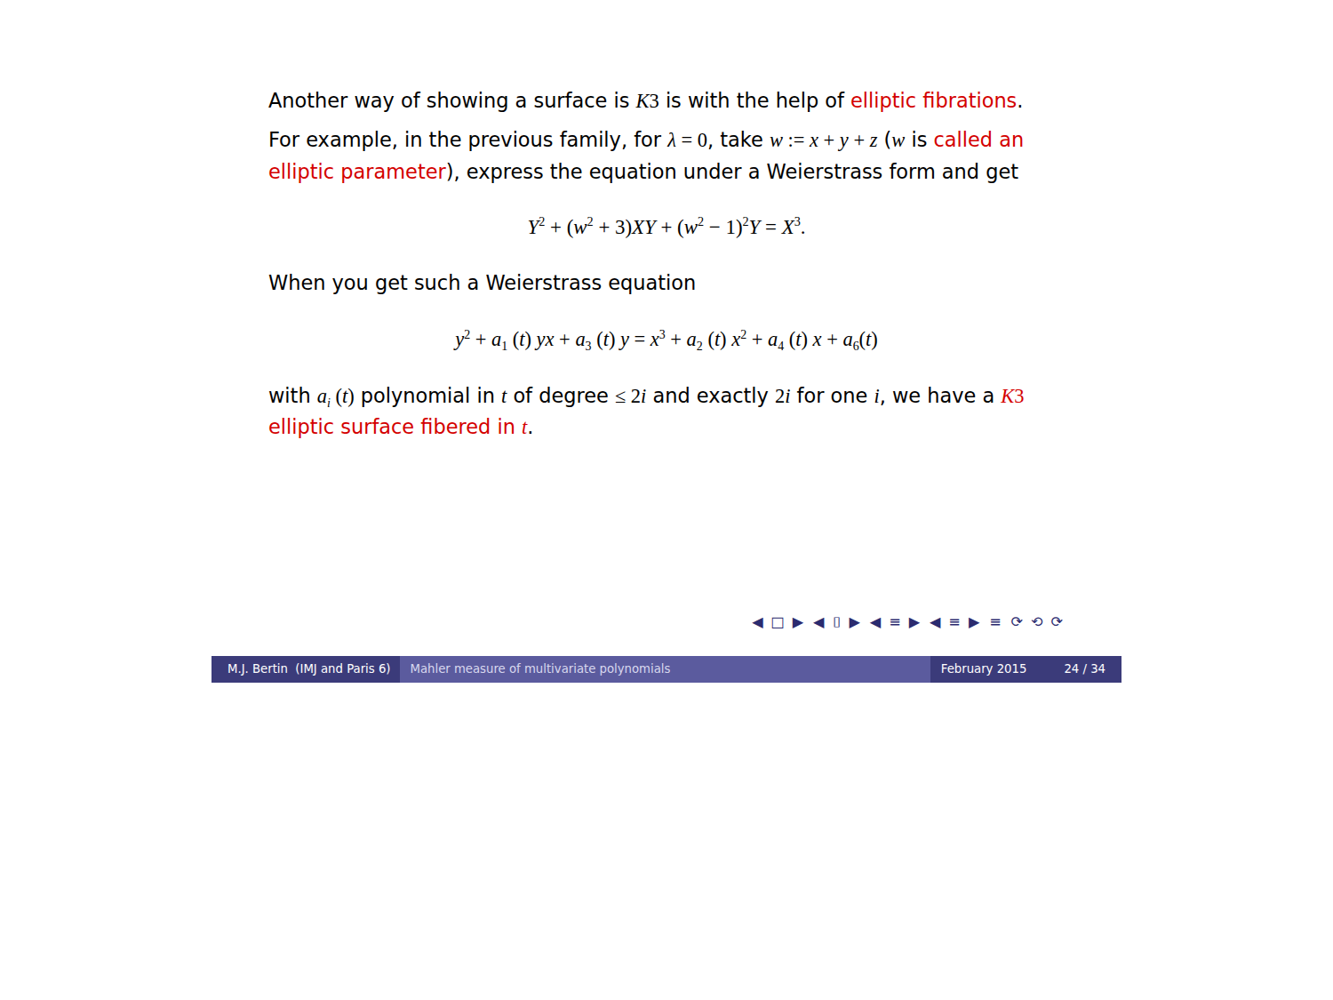Another way of showing a surface is K3 is with the help of elliptic fibrations.
For example, in the previous family, for λ = 0, take w := x + y + z (w is called an elliptic parameter), express the equation under a Weierstrass form and get
Y2 + (w2 + 3)XY + (w2 − 1)2Y = X3.
When you get such a Weierstrass equation
y2 + a1 (t) yx + a3 (t) y = x3 + a2 (t) x2 + a4 (t) x + a6(t)
with ai (t) polynomial in t of degree ≤ 2i and exactly 2i for one i, we have a K3 elliptic surface fibered in t.
◀ □ ▶ ◀ ⌷ ▶ ◀ ≡ ▶ ◀ ≡ ▶ ≡ ⟳ ⟲ ⟳
M.J. Bertin (IMJ and Paris 6)
Mahler measure of multivariate polynomials
February 201524 / 34